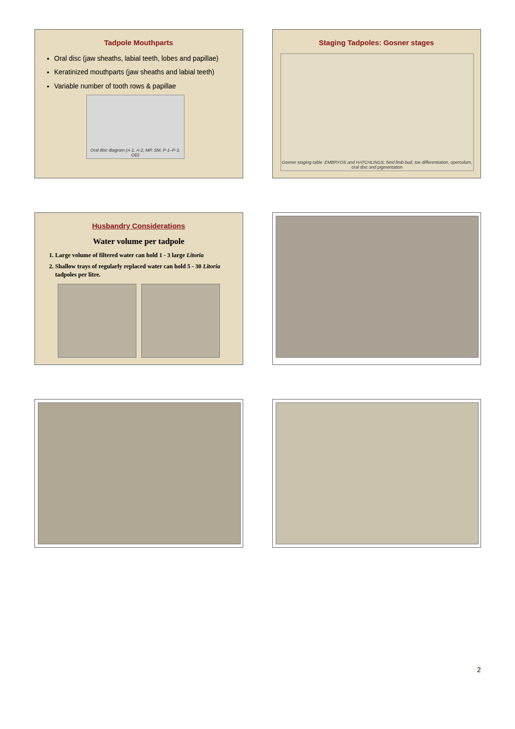Tadpole Mouthparts
Oral disc (jaw sheaths, labial teeth, lobes and papillae)
Keratinized mouthparts (jaw sheaths and labial teeth)
Variable number of tooth rows & papillae
Oral disc diagram (A-1, A-2, MP, SM, P-1–P-3, OD)
Staging Tadpoles: Gosner stages
Gosner staging table: EMBRYOS and HATCHLINGS; hind limb bud, toe differentiation, operculum, oral disc and pigmentation
Husbandry Considerations
Water volume per tadpole
Large volume of filtered water can hold 1 - 3 large Litoria
Shallow trays of regularly replaced water can hold 5 - 30 Litoria tadpoles per litre.
2